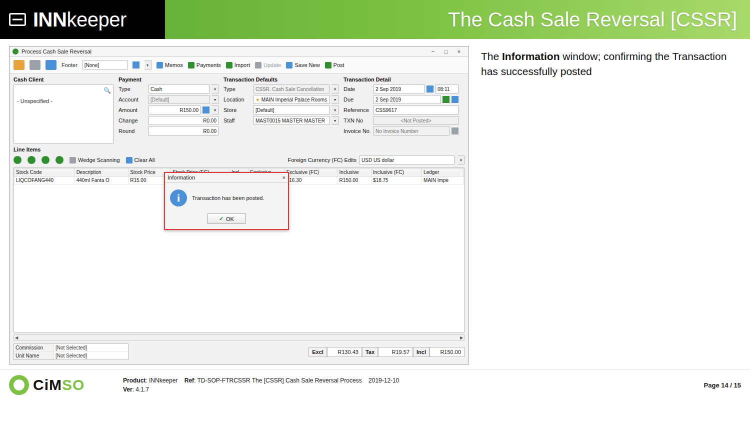INNkeeper
The Cash Sale Reversal [CSSR]
Process Cash Sale Reversal
−□×
Footer [None] ▾ Memos Payments Import Update Save New Post
Cash Client
🔍 - Unspecified -
Payment
Type Cash▾
Account[Default]▾
Amount R150.00 ▾
Change R0.00
Round R0.00
Transaction Defaults
Type CSSR. Cash Sale Cancellation▾
Location★ MAIN Imperial Palace Rooms▾
Store[Default]▾
Staff MAST0015 MASTER MASTER▾
Transaction Detail
Date 2 Sep 2019 08:11
Due 2 Sep 2019
Reference CSS9617
TXN No<Not Posted>
Invoice No No Invoice Number
Line Items
Wedge Scanning Clear All Foreign Currency (FC) Edits USD US dollar ▾
| Stock Code | Description | Stock Price | Stock Price (FC) | Incl. | Exclusive | Exclusive (FC) | Inclusive | Inclusive (FC) | Ledger |
| --- | --- | --- | --- | --- | --- | --- | --- | --- | --- |
| LIQCOFANG440 | 440ml Fanta O | R15.00 | $1.88 | ✓ | R130.43 | $16.30 | R150.00 | $18.75 | MAIN Impe |
Information ×
i Transaction has been posted.
✓OK
◀ ▶
Commission
[Not Selected]
Unit Name
[Not Selected]
Excl R130.43 Tax R19.57 Incl R150.00
The Information window; confirming the Transaction has successfully posted
CiMSO
Product: INNkeeper Ref: TD-SOP-FTRCSSR The [CSSR] Cash Sale Reversal Process 2019-12-10
Ver: 4.1.7
Page 14 / 15